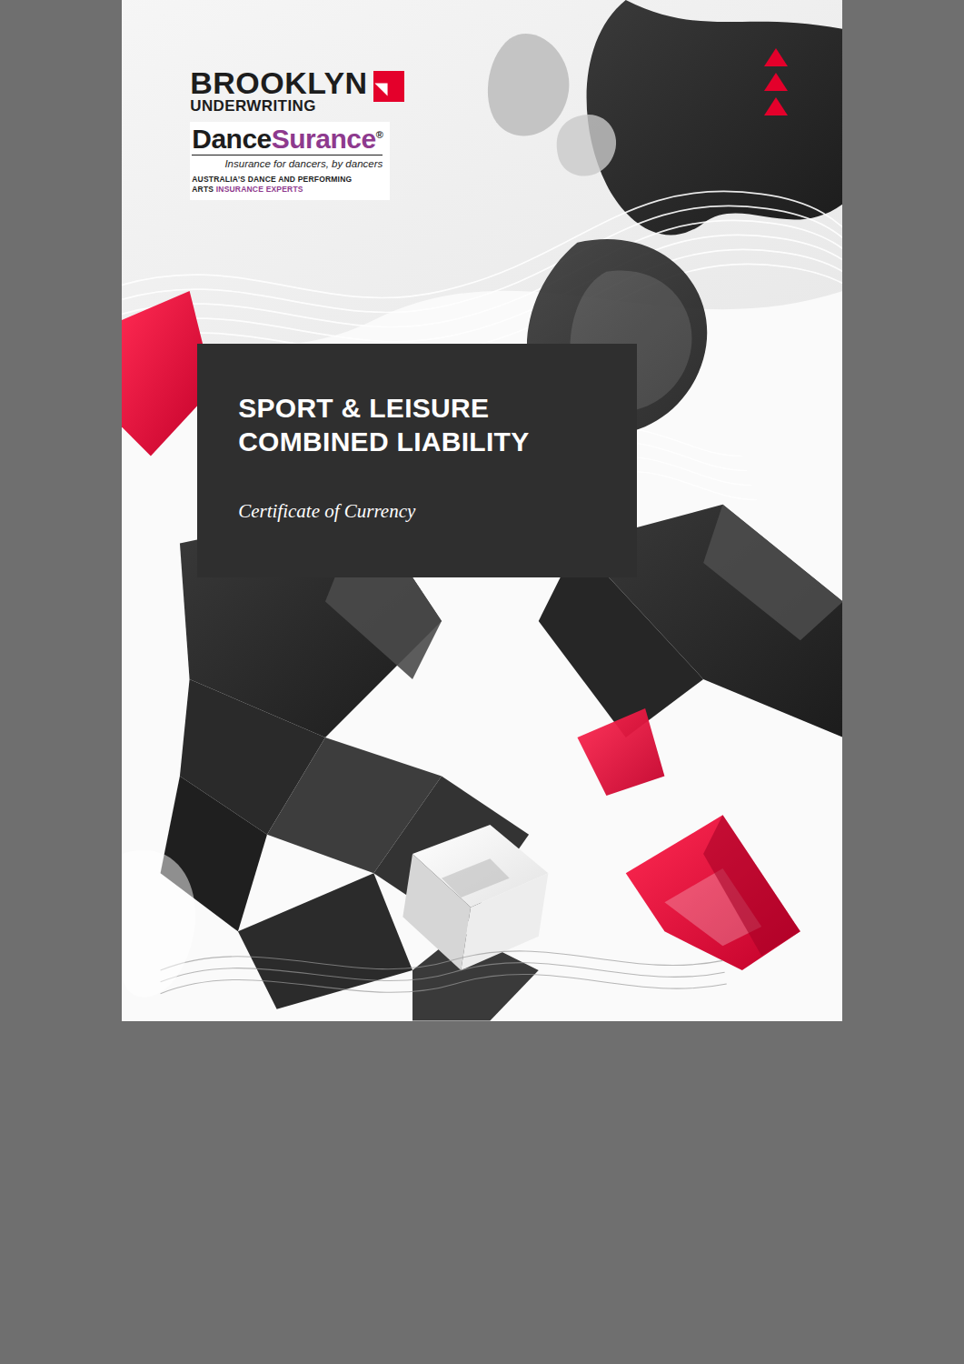BROOKLYN UNDERWRITING
Dance Surance®
Insurance for dancers, by dancers
AUSTRALIA’S DANCE AND PERFORMING
ARTS INSURANCE EXPERTS
SPORT & LEISURE
COMBINED LIABILITY
Certificate of Currency